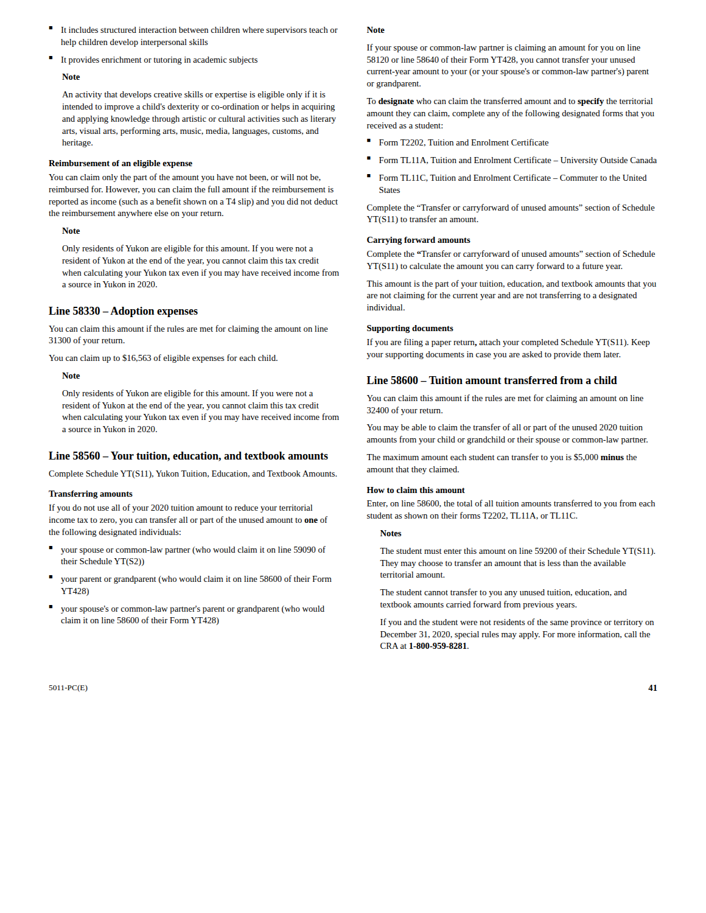It includes structured interaction between children where supervisors teach or help children develop interpersonal skills
It provides enrichment or tutoring in academic subjects
Note
An activity that develops creative skills or expertise is eligible only if it is intended to improve a child's dexterity or co-ordination or helps in acquiring and applying knowledge through artistic or cultural activities such as literary arts, visual arts, performing arts, music, media, languages, customs, and heritage.
Reimbursement of an eligible expense
You can claim only the part of the amount you have not been, or will not be, reimbursed for. However, you can claim the full amount if the reimbursement is reported as income (such as a benefit shown on a T4 slip) and you did not deduct the reimbursement anywhere else on your return.
Note
Only residents of Yukon are eligible for this amount. If you were not a resident of Yukon at the end of the year, you cannot claim this tax credit when calculating your Yukon tax even if you may have received income from a source in Yukon in 2020.
Line 58330 – Adoption expenses
You can claim this amount if the rules are met for claiming the amount on line 31300 of your return.
You can claim up to $16,563 of eligible expenses for each child.
Note
Only residents of Yukon are eligible for this amount. If you were not a resident of Yukon at the end of the year, you cannot claim this tax credit when calculating your Yukon tax even if you may have received income from a source in Yukon in 2020.
Line 58560 – Your tuition, education, and textbook amounts
Complete Schedule YT(S11), Yukon Tuition, Education, and Textbook Amounts.
Transferring amounts
If you do not use all of your 2020 tuition amount to reduce your territorial income tax to zero, you can transfer all or part of the unused amount to one of the following designated individuals:
your spouse or common-law partner (who would claim it on line 59090 of their Schedule YT(S2))
your parent or grandparent (who would claim it on line 58600 of their Form YT428)
your spouse's or common-law partner's parent or grandparent (who would claim it on line 58600 of their Form YT428)
Note
If your spouse or common-law partner is claiming an amount for you on line 58120 or line 58640 of their Form YT428, you cannot transfer your unused current-year amount to your (or your spouse's or common-law partner's) parent or grandparent.
To designate who can claim the transferred amount and to specify the territorial amount they can claim, complete any of the following designated forms that you received as a student:
Form T2202, Tuition and Enrolment Certificate
Form TL11A, Tuition and Enrolment Certificate – University Outside Canada
Form TL11C, Tuition and Enrolment Certificate – Commuter to the United States
Complete the “Transfer or carryforward of unused amounts” section of Schedule YT(S11) to transfer an amount.
Carrying forward amounts
Complete the “Transfer or carryforward of unused amounts” section of Schedule YT(S11) to calculate the amount you can carry forward to a future year.
This amount is the part of your tuition, education, and textbook amounts that you are not claiming for the current year and are not transferring to a designated individual.
Supporting documents
If you are filing a paper return, attach your completed Schedule YT(S11). Keep your supporting documents in case you are asked to provide them later.
Line 58600 – Tuition amount transferred from a child
You can claim this amount if the rules are met for claiming an amount on line 32400 of your return.
You may be able to claim the transfer of all or part of the unused 2020 tuition amounts from your child or grandchild or their spouse or common-law partner.
The maximum amount each student can transfer to you is $5,000 minus the amount that they claimed.
How to claim this amount
Enter, on line 58600, the total of all tuition amounts transferred to you from each student as shown on their forms T2202, TL11A, or TL11C.
Notes
The student must enter this amount on line 59200 of their Schedule YT(S11). They may choose to transfer an amount that is less than the available territorial amount.
The student cannot transfer to you any unused tuition, education, and textbook amounts carried forward from previous years.
If you and the student were not residents of the same province or territory on December 31, 2020, special rules may apply. For more information, call the CRA at 1-800-959-8281.
5011-PC(E) 41